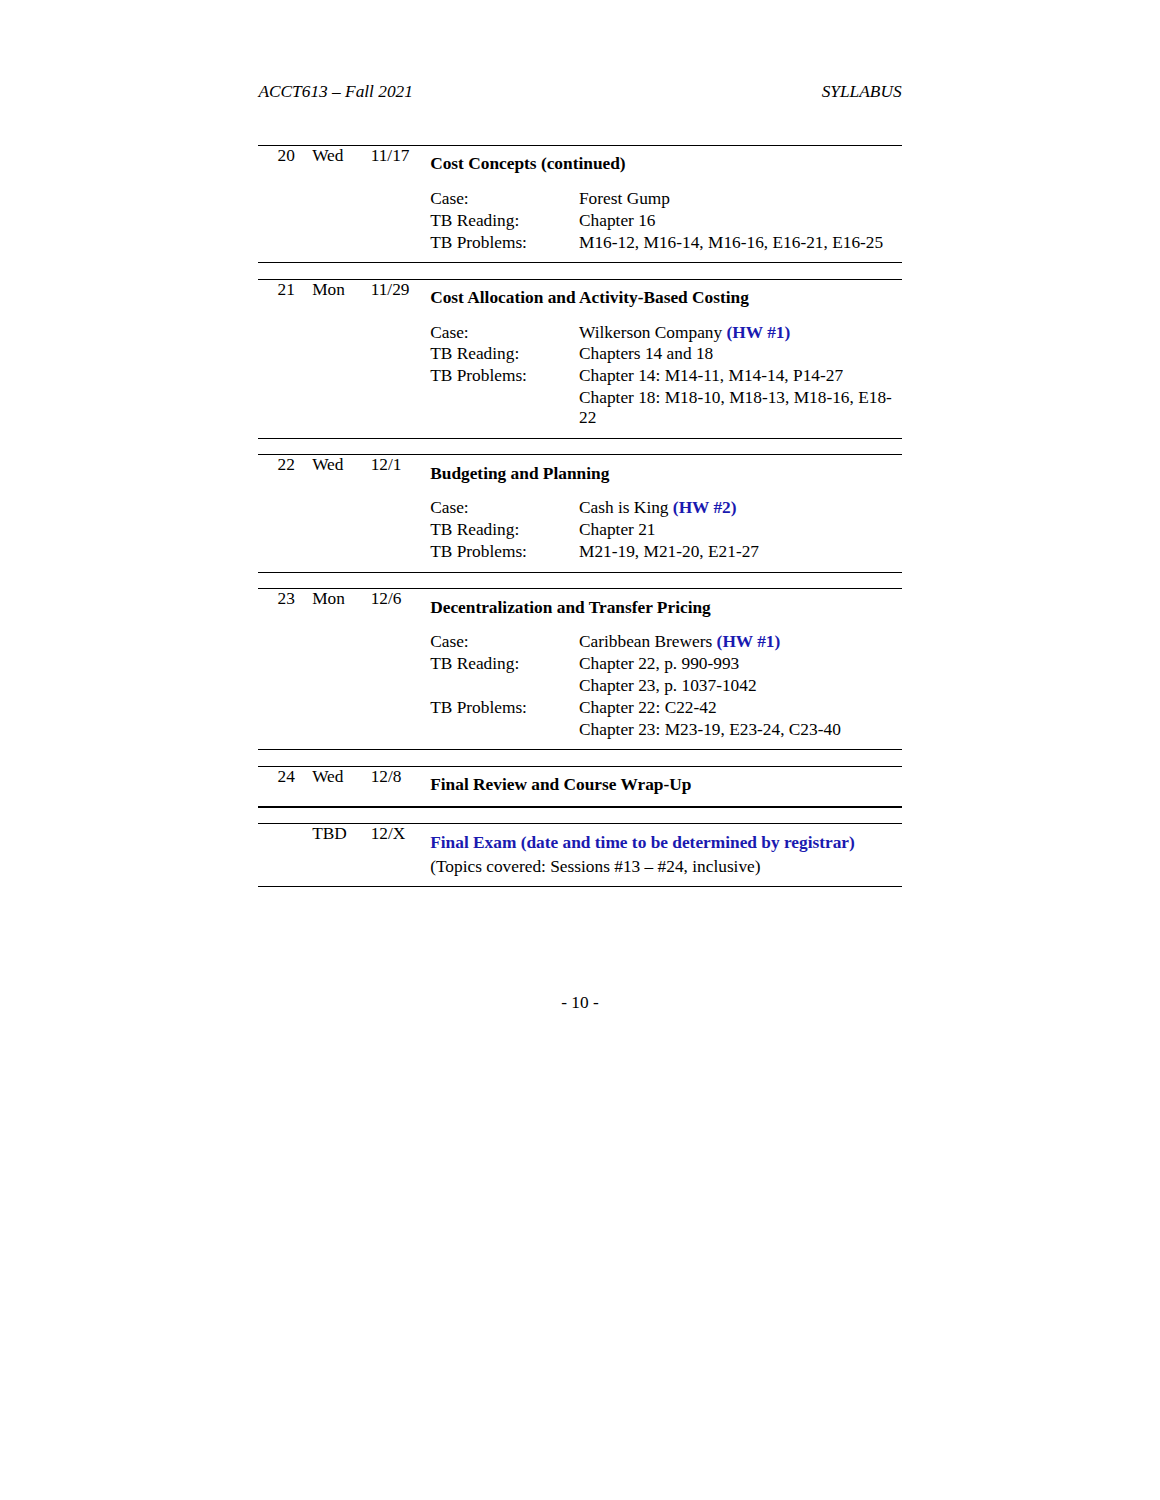ACCT613 – Fall 2021 SYLLABUS
| 20 | Wed | 11/17 | Cost Concepts (continued) |
| | | | Case: | Forest Gump |
| | | | TB Reading: | Chapter 16 |
| | | | TB Problems: | M16-12, M16-14, M16-16, E16-21, E16-25 |
| 21 | Mon | 11/29 | Cost Allocation and Activity-Based Costing |
| | | | Case: | Wilkerson Company (HW #1) |
| | | | TB Reading: | Chapters 14 and 18 |
| | | | TB Problems: | Chapter 14: M14-11, M14-14, P14-27 |
| | | | | Chapter 18: M18-10, M18-13, M18-16, E18-22 |
| 22 | Wed | 12/1 | Budgeting and Planning |
| | | | Case: | Cash is King (HW #2) |
| | | | TB Reading: | Chapter 21 |
| | | | TB Problems: | M21-19, M21-20, E21-27 |
| 23 | Mon | 12/6 | Decentralization and Transfer Pricing |
| | | | Case: | Caribbean Brewers (HW #1) |
| | | | TB Reading: | Chapter 22, p. 990-993 |
| | | | | Chapter 23, p. 1037-1042 |
| | | | TB Problems: | Chapter 22: C22-42 |
| | | | | Chapter 23: M23-19, E23-24, C23-40 |
| 24 | Wed | 12/8 | Final Review and Course Wrap-Up |
| | TBD | 12/X | Final Exam (date and time to be determined by registrar) |
| | | | (Topics covered: Sessions #13 – #24, inclusive) |
- 10 -